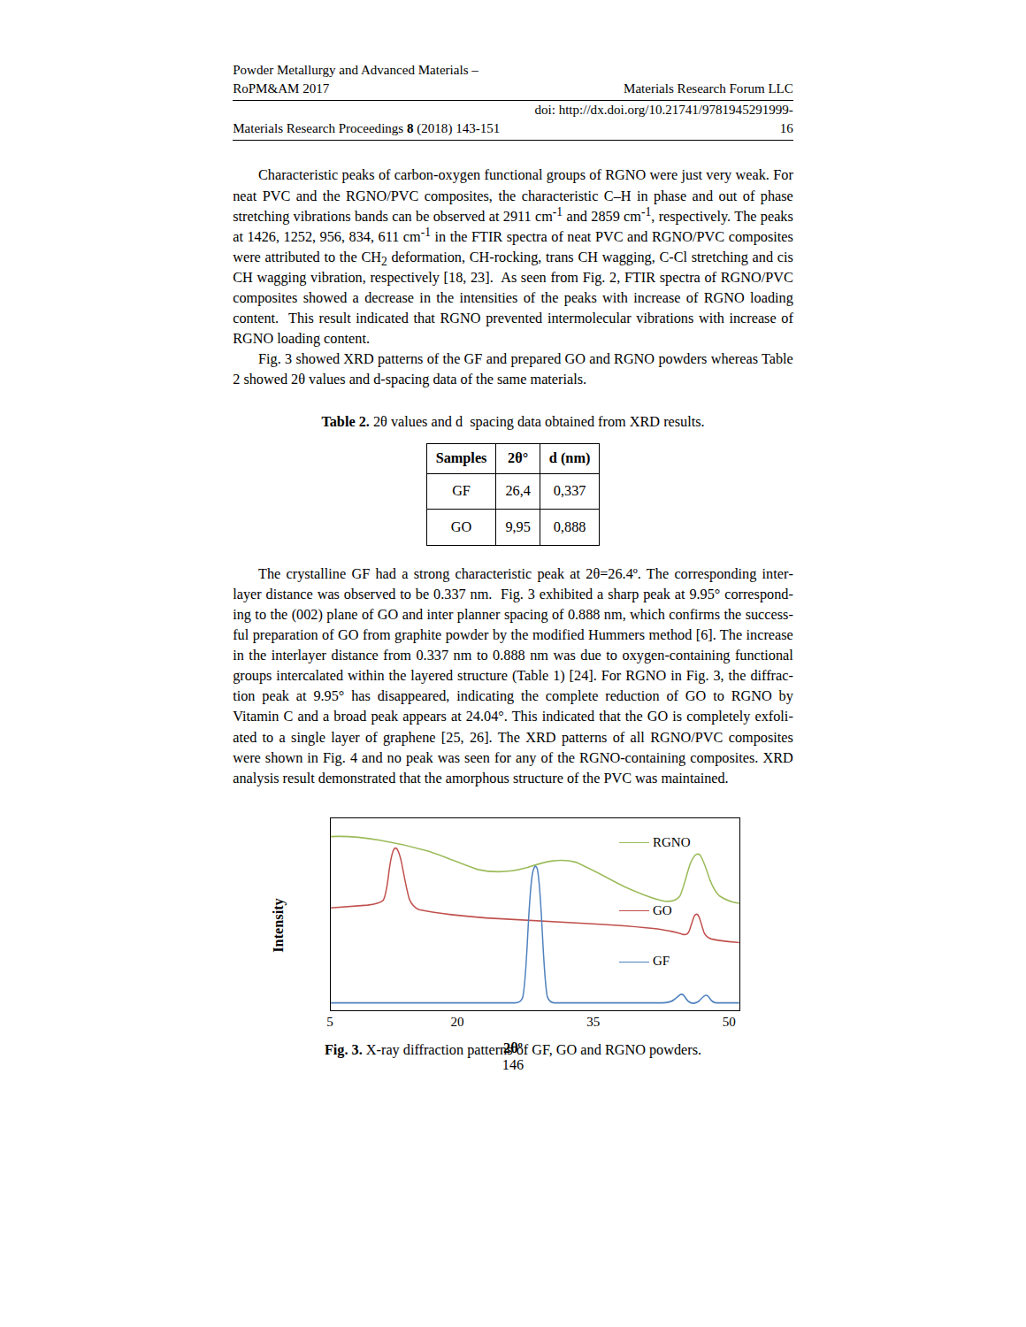| Powder Metallurgy and Advanced Materials – RoPM&AM 2017 | Materials Research Forum LLC |
| Materials Research Proceedings 8 (2018) 143-151 | doi: http://dx.doi.org/10.21741/9781945291999-16 |
Characteristic peaks of carbon-oxygen functional groups of RGNO were just very weak. For neat PVC and the RGNO/PVC composites, the characteristic C–H in phase and out of phase stretching vibrations bands can be observed at 2911 cm-1 and 2859 cm-1, respectively. The peaks at 1426, 1252, 956, 834, 611 cm-1 in the FTIR spectra of neat PVC and RGNO/PVC composites were attributed to the CH2 deformation, CH-rocking, trans CH wagging, C-Cl stretching and cis CH wagging vibration, respectively [18, 23]. As seen from Fig. 2, FTIR spectra of RGNO/PVC composites showed a decrease in the intensities of the peaks with increase of RGNO loading content. This result indicated that RGNO prevented intermolecular vibrations with increase of RGNO loading content.
Fig. 3 showed XRD patterns of the GF and prepared GO and RGNO powders whereas Table 2 showed 2θ values and d-spacing data of the same materials.
Table 2. 2θ values and d spacing data obtained from XRD results.
| Samples | 2θ° | d (nm) |
| --- | --- | --- |
| GF | 26,4 | 0,337 |
| GO | 9,95 | 0,888 |
The crystalline GF had a strong characteristic peak at 2θ=26.4º. The corresponding interlayer distance was observed to be 0.337 nm. Fig. 3 exhibited a sharp peak at 9.95° corresponding to the (002) plane of GO and inter planner spacing of 0.888 nm, which confirms the successful preparation of GO from graphite powder by the modified Hummers method [6]. The increase in the interlayer distance from 0.337 nm to 0.888 nm was due to oxygen-containing functional groups intercalated within the layered structure (Table 1) [24]. For RGNO in Fig. 3, the diffraction peak at 9.95° has disappeared, indicating the complete reduction of GO to RGNO by Vitamin C and a broad peak appears at 24.04°. This indicated that the GO is completely exfoliated to a single layer of graphene [25, 26]. The XRD patterns of all RGNO/PVC composites were shown in Fig. 4 and no peak was seen for any of the RGNO-containing composites. XRD analysis result demonstrated that the amorphous structure of the PVC was maintained.
Intensity
5
20
35
50
RGNO
GO
GF
2θº
Fig. 3. X-ray diffraction patterns of GF, GO and RGNO powders.
146